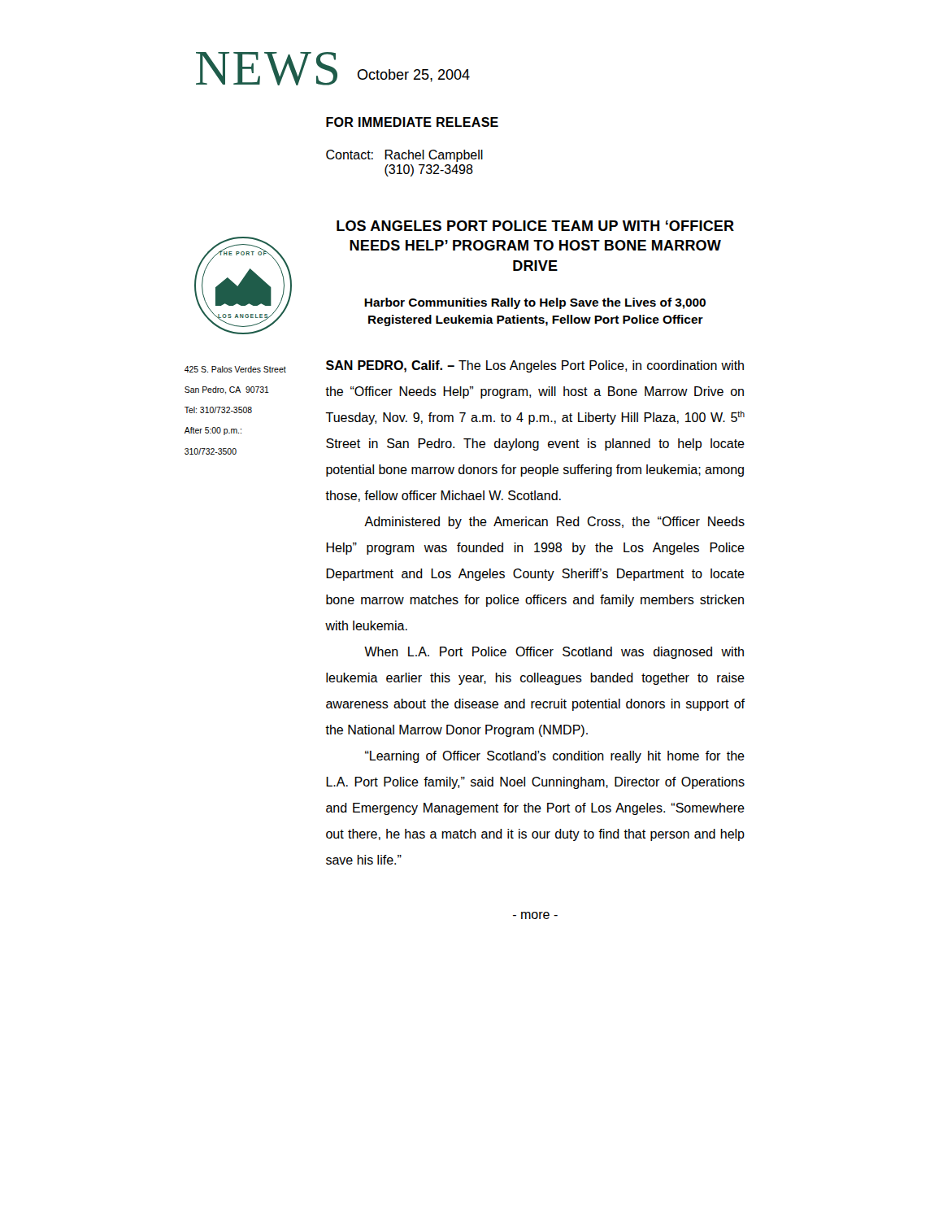NEWS October 25, 2004
THE PORT OF
LOS ANGELES
425 S. Palos Verdes Street
San Pedro, CA 90731
Tel: 310/732-3508
After 5:00 p.m.:
310/732-3500
FOR IMMEDIATE RELEASE
Contact: Rachel Campbell
(310) 732-3498
LOS ANGELES PORT POLICE TEAM UP WITH ‘OFFICER NEEDS HELP’ PROGRAM TO HOST BONE MARROW DRIVE
Harbor Communities Rally to Help Save the Lives of 3,000
Registered Leukemia Patients, Fellow Port Police Officer
SAN PEDRO, Calif. – The Los Angeles Port Police, in coordination with the “Officer Needs Help” program, will host a Bone Marrow Drive on Tuesday, Nov. 9, from 7 a.m. to 4 p.m., at Liberty Hill Plaza, 100 W. 5th Street in San Pedro. The daylong event is planned to help locate potential bone marrow donors for people suffering from leukemia; among those, fellow officer Michael W. Scotland.
Administered by the American Red Cross, the “Officer Needs Help” program was founded in 1998 by the Los Angeles Police Department and Los Angeles County Sheriff’s Department to locate bone marrow matches for police officers and family members stricken with leukemia.
When L.A. Port Police Officer Scotland was diagnosed with leukemia earlier this year, his colleagues banded together to raise awareness about the disease and recruit potential donors in support of the National Marrow Donor Program (NMDP).
“Learning of Officer Scotland’s condition really hit home for the L.A. Port Police family,” said Noel Cunningham, Director of Operations and Emergency Management for the Port of Los Angeles. “Somewhere out there, he has a match and it is our duty to find that person and help save his life.”
- more -